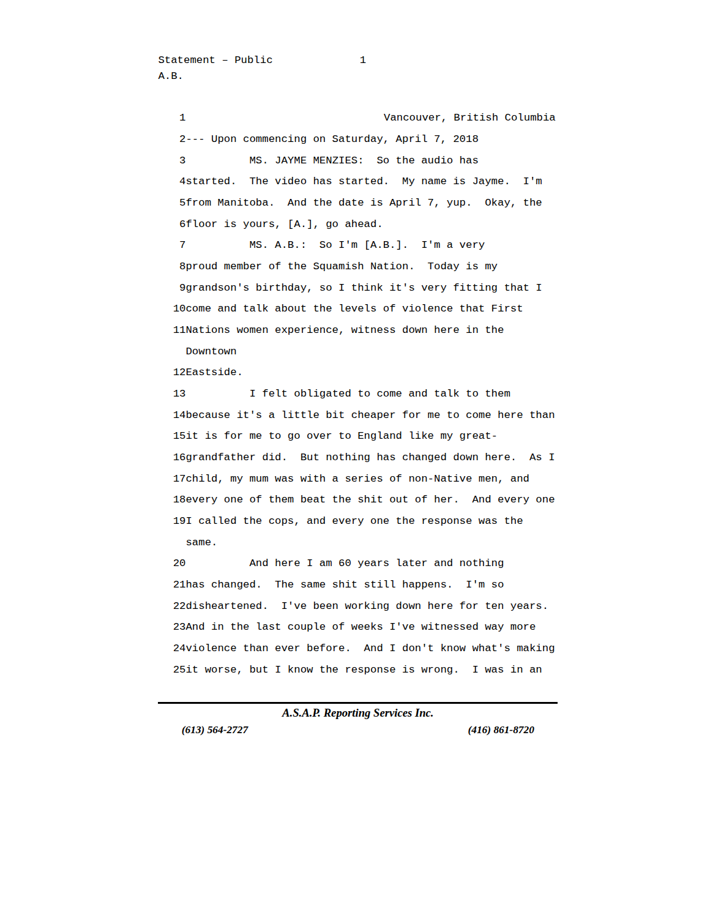Statement – Public 1
A.B.
| 1 | Vancouver, British Columbia |
| 2 | --- Upon commencing on Saturday, April 7, 2018 |
| 3 | MS. JAYME MENZIES: So the audio has |
| 4 | started. The video has started. My name is Jayme. I'm |
| 5 | from Manitoba. And the date is April 7, yup. Okay, the |
| 6 | floor is yours, [A.], go ahead. |
| 7 | MS. A.B.: So I'm [A.B.]. I'm a very |
| 8 | proud member of the Squamish Nation. Today is my |
| 9 | grandson's birthday, so I think it's very fitting that I |
| 10 | come and talk about the levels of violence that First |
| 11 | Nations women experience, witness down here in the Downtown |
| 12 | Eastside. |
| 13 | I felt obligated to come and talk to them |
| 14 | because it's a little bit cheaper for me to come here than |
| 15 | it is for me to go over to England like my great- |
| 16 | grandfather did. But nothing has changed down here. As I |
| 17 | child, my mum was with a series of non-Native men, and |
| 18 | every one of them beat the shit out of her. And every one |
| 19 | I called the cops, and every one the response was the same. |
| 20 | And here I am 60 years later and nothing |
| 21 | has changed. The same shit still happens. I'm so |
| 22 | disheartened. I've been working down here for ten years. |
| 23 | And in the last couple of weeks I've witnessed way more |
| 24 | violence than ever before. And I don't know what's making |
| 25 | it worse, but I know the response is wrong. I was in an |
A.S.A.P. Reporting Services Inc.
(613) 564-2727 (416) 861-8720